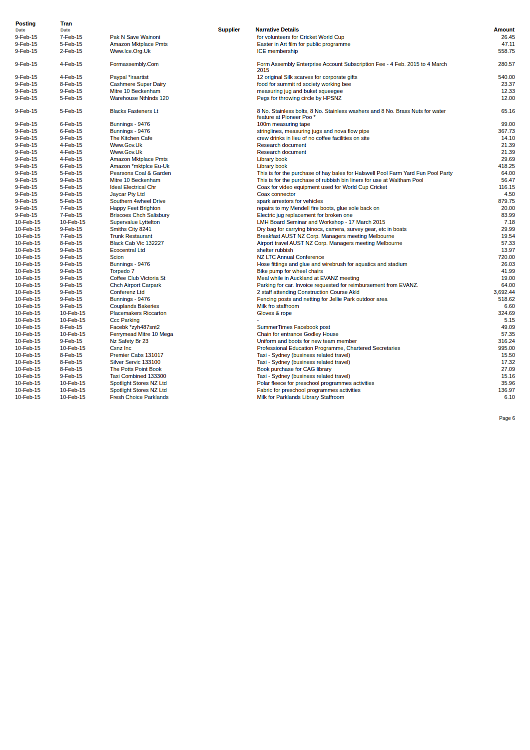| Posting Date | Tran Date | Supplier | Narrative Details | Amount |
| --- | --- | --- | --- | --- |
| 9-Feb-15 | 7-Feb-15 | Pak N Save Wainoni | for volunteers for Cricket World Cup | 26.45 |
| 9-Feb-15 | 5-Feb-15 | Amazon Mktplace Pmts | Easter in Art film for public programme | 47.11 |
| 9-Feb-15 | 2-Feb-15 | Www.Ice.Org.Uk | ICE membership | 558.75 |
| 9-Feb-15 | 4-Feb-15 | Formassembly.Com | Form Assembly Enterprise Account Subscription Fee - 4 Feb. 2015 to 4 March 2015 | 280.57 |
| 9-Feb-15 | 4-Feb-15 | Paypal *iraartist | 12 original Silk scarves for corporate gifts | 540.00 |
| 9-Feb-15 | 8-Feb-15 | Cashmere Super Dairy | food for summit rd society working bee | 23.37 |
| 9-Feb-15 | 9-Feb-15 | Mitre 10 Beckenham | measuring jug and buket squeegee | 12.33 |
| 9-Feb-15 | 5-Feb-15 | Warehouse Nthlnds 120 | Pegs for throwing circle by HPSNZ | 12.00 |
| 9-Feb-15 | 5-Feb-15 | Blacks Fasteners Lt | 8 No. Stainless bolts, 8 No. Stainless washers and 8 No. Brass Nuts for water feature at Pioneer Poo * | 65.16 |
| 9-Feb-15 | 6-Feb-15 | Bunnings - 9476 | 100m measuring tape | 99.00 |
| 9-Feb-15 | 6-Feb-15 | Bunnings - 9476 | stringlines, measuring jugs and nova flow pipe | 367.73 |
| 9-Feb-15 | 9-Feb-15 | The Kitchen Cafe | crew drinks in lieu of no coffee facilities on site | 14.10 |
| 9-Feb-15 | 4-Feb-15 | Www.Gov.Uk | Research document | 21.39 |
| 9-Feb-15 | 4-Feb-15 | Www.Gov.Uk | Research document | 21.39 |
| 9-Feb-15 | 4-Feb-15 | Amazon Mktplace Pmts | Library book | 29.69 |
| 9-Feb-15 | 6-Feb-15 | Amazon *mktplce Eu-Uk | Library book | 418.25 |
| 9-Feb-15 | 5-Feb-15 | Pearsons Coal & Garden | This is for the purchase of hay bales for Halswell Pool Farm Yard Fun Pool Party | 64.00 |
| 9-Feb-15 | 9-Feb-15 | Mitre 10 Beckenham | This is for the purchase of rubbish bin liners for use at Waltham Pool | 56.47 |
| 9-Feb-15 | 5-Feb-15 | Ideal Electrical Chr | Coax for video equipment used for World Cup Cricket | 116.15 |
| 9-Feb-15 | 9-Feb-15 | Jaycar Pty Ltd | Coax connector | 4.50 |
| 9-Feb-15 | 5-Feb-15 | Southern 4wheel Drive | spark arrestors for vehicles | 879.75 |
| 9-Feb-15 | 7-Feb-15 | Happy Feet Brighton | repairs to my Mendell fire boots, glue sole back on | 20.00 |
| 9-Feb-15 | 7-Feb-15 | Briscoes Chch Salisbury | Electric jug replacement for broken one | 83.99 |
| 10-Feb-15 | 10-Feb-15 | Supervalue Lyttelton | LMH Board Seminar and Workshop - 17 March 2015 | 7.18 |
| 10-Feb-15 | 9-Feb-15 | Smiths City 8241 | Dry bag for carrying binocs, camera, survey gear, etc in boats | 29.99 |
| 10-Feb-15 | 7-Feb-15 | Trunk Restaurant | Breakfast AUST NZ Corp. Managers meeting Melbourne | 19.54 |
| 10-Feb-15 | 8-Feb-15 | Black Cab Vic 132227 | Airport travel AUST NZ Corp. Managers meeting Melbourne | 57.33 |
| 10-Feb-15 | 9-Feb-15 | Ecocentral Ltd | shelter rubbish | 13.97 |
| 10-Feb-15 | 9-Feb-15 | Scion | NZ LTC Annual Conference | 720.00 |
| 10-Feb-15 | 9-Feb-15 | Bunnings - 9476 | Hose fittings and glue and wirebrush for aquatics and stadium | 26.03 |
| 10-Feb-15 | 9-Feb-15 | Torpedo 7 | Bike pump for wheel chairs | 41.99 |
| 10-Feb-15 | 9-Feb-15 | Coffee Club Victoria St | Meal while in Auckland at EVANZ meeting | 19.00 |
| 10-Feb-15 | 9-Feb-15 | Chch Airport Carpark | Parking for car. Invoice requested for reimbursement from EVANZ. | 64.00 |
| 10-Feb-15 | 9-Feb-15 | Conferenz Ltd | 2 staff attending Construction Course Akld | 3,692.44 |
| 10-Feb-15 | 9-Feb-15 | Bunnings - 9476 | Fencing posts and netting for Jellie Park outdoor area | 518.62 |
| 10-Feb-15 | 9-Feb-15 | Couplands Bakeries | Milk fro staffroom | 6.60 |
| 10-Feb-15 | 10-Feb-15 | Placemakers Riccarton | Gloves & rope | 324.69 |
| 10-Feb-15 | 10-Feb-15 | Ccc Parking | - | 5.15 |
| 10-Feb-15 | 8-Feb-15 | Facebk *zyh487snt2 | SummerTimes Facebook post | 49.09 |
| 10-Feb-15 | 10-Feb-15 | Ferrymead Mitre 10 Mega | Chain for entrance Godley House | 57.35 |
| 10-Feb-15 | 9-Feb-15 | Nz Safety Br 23 | Uniform and boots for new team member | 316.24 |
| 10-Feb-15 | 10-Feb-15 | Csnz Inc | Professional Education Programme, Chartered Secretaries | 995.00 |
| 10-Feb-15 | 8-Feb-15 | Premier Cabs 131017 | Taxi - Sydney (business related travel) | 15.50 |
| 10-Feb-15 | 8-Feb-15 | Silver Servic 133100 | Taxi - Sydney (business related travel) | 17.32 |
| 10-Feb-15 | 8-Feb-15 | The Potts Point Book | Book purchase for CAG library | 27.09 |
| 10-Feb-15 | 9-Feb-15 | Taxi Combined 133300 | Taxi - Sydney (business related travel) | 15.16 |
| 10-Feb-15 | 10-Feb-15 | Spotlight Stores NZ Ltd | Polar fleece for preschool programmes activities | 35.96 |
| 10-Feb-15 | 10-Feb-15 | Spotlight Stores NZ Ltd | Fabric for preschool programmes activities | 136.97 |
| 10-Feb-15 | 10-Feb-15 | Fresh Choice Parklands | Milk for Parklands Library Staffroom | 6.10 |
Page 6